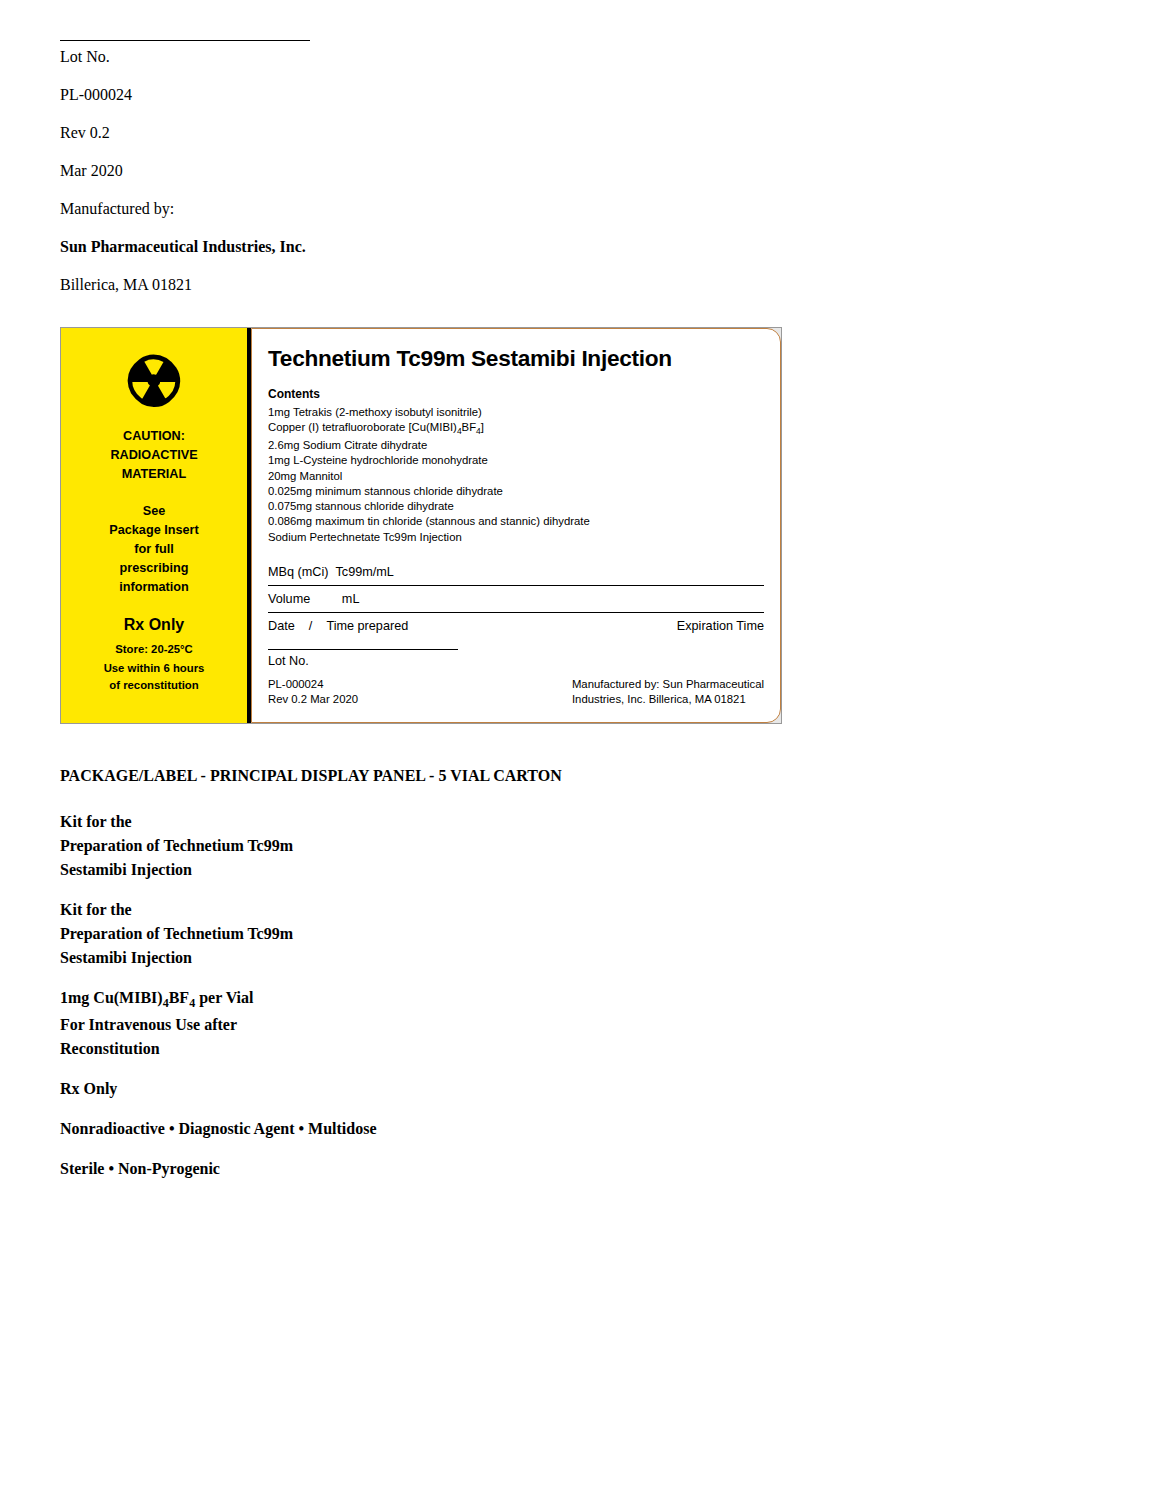Lot No.
PL-000024
Rev 0.2
Mar 2020
Manufactured by:
Sun Pharmaceutical Industries, Inc.
Billerica, MA 01821
☢
CAUTION:
RADIOACTIVE
MATERIAL
See
Package Insert
for full
prescribing
information
Rx Only
Store: 20-25°C
Use within 6 hours
of reconstitution
Technetium Tc99m Sestamibi Injection
Contents
1mg Tetrakis (2-methoxy isobutyl isonitrile)
Copper (I) tetrafluoroborate [Cu(MIBI)4BF4]
2.6mg Sodium Citrate dihydrate
1mg L-Cysteine hydrochloride monohydrate
20mg Mannitol
0.025mg minimum stannous chloride dihydrate
0.075mg stannous chloride dihydrate
0.086mg maximum tin chloride (stannous and stannic) dihydrate
Sodium Pertechnetate Tc99m Injection
MBq (mCi) Tc99m/mL
Volume mL
Date / Time prepared Expiration Time
Lot No.
PL-000024
Rev 0.2 Mar 2020 Manufactured by: Sun Pharmaceutical
Industries, Inc. Billerica, MA 01821
PACKAGE/LABEL - PRINCIPAL DISPLAY PANEL - 5 VIAL CARTON
Kit for the
Preparation of Technetium Tc99m
Sestamibi Injection
Kit for the
Preparation of Technetium Tc99m
Sestamibi Injection
1mg Cu(MIBI)4BF4 per Vial
For Intravenous Use after
Reconstitution
Rx Only
Nonradioactive • Diagnostic Agent • Multidose
Sterile • Non-Pyrogenic